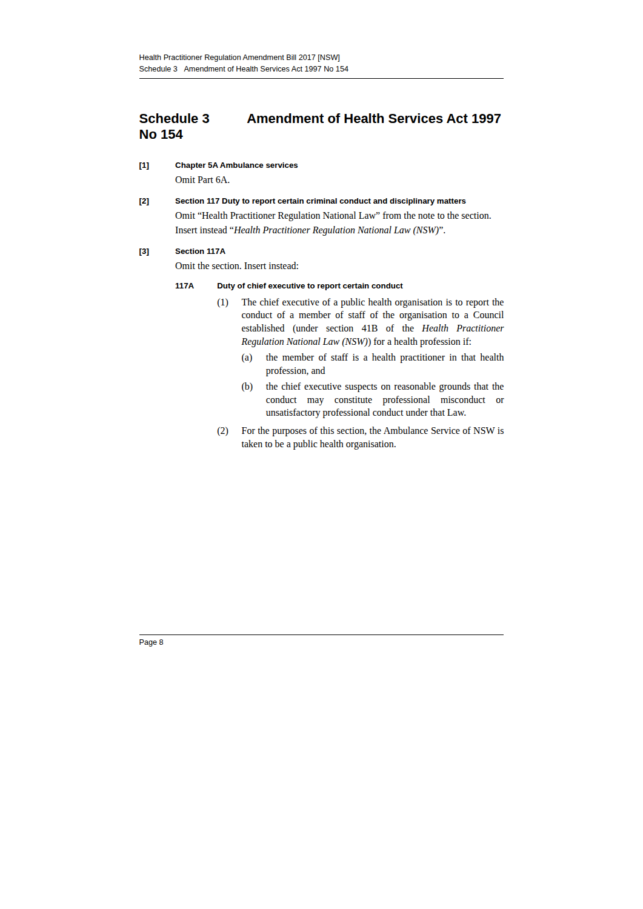Health Practitioner Regulation Amendment Bill 2017 [NSW]
Schedule 3 Amendment of Health Services Act 1997 No 154
Schedule 3 Amendment of Health Services Act 1997 No 154
[1] Chapter 5A Ambulance services
Omit Part 6A.
[2] Section 117 Duty to report certain criminal conduct and disciplinary matters
Omit “Health Practitioner Regulation National Law” from the note to the section.
Insert instead “Health Practitioner Regulation National Law (NSW)”.
[3] Section 117A
Omit the section. Insert instead:
117ADuty of chief executive to report certain conduct
(1) The chief executive of a public health organisation is to report the conduct of a member of staff of the organisation to a Council established (under section 41B of the Health Practitioner Regulation National Law (NSW)) for a health profession if:
(a) the member of staff is a health practitioner in that health profession, and
(b) the chief executive suspects on reasonable grounds that the conduct may constitute professional misconduct or unsatisfactory professional conduct under that Law.
(2) For the purposes of this section, the Ambulance Service of NSW is taken to be a public health organisation.
Page 8